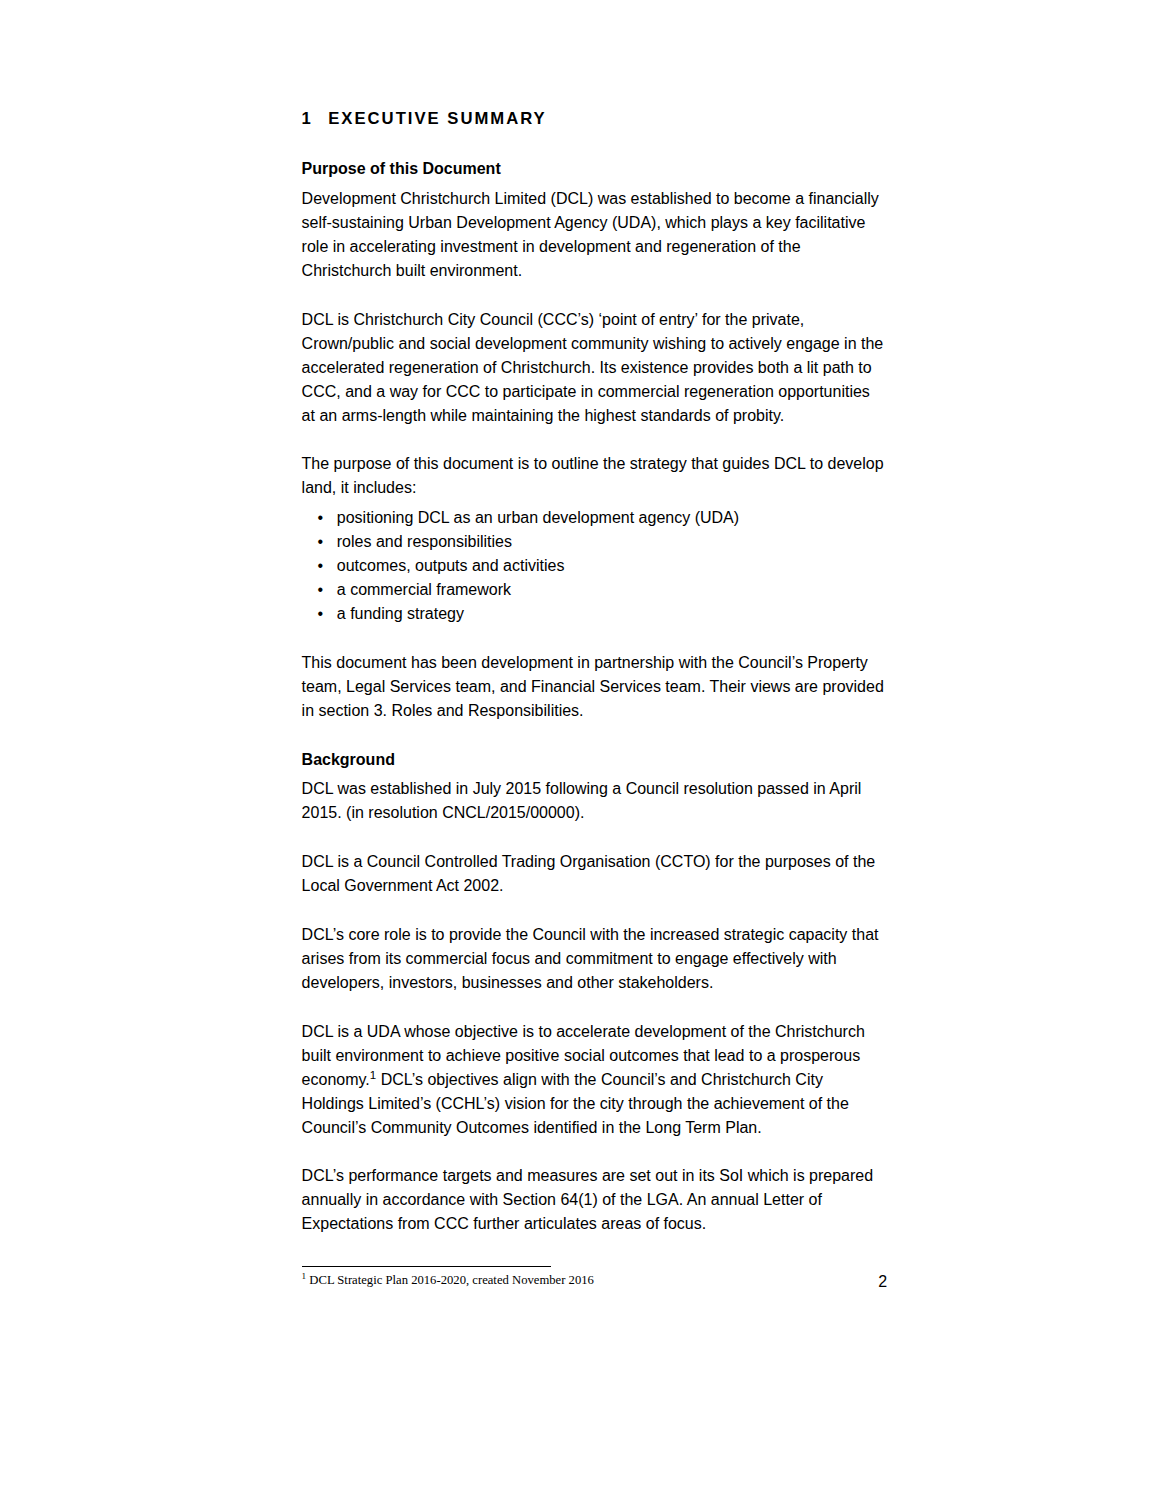1 EXECUTIVE SUMMARY
Purpose of this Document
Development Christchurch Limited (DCL) was established to become a financially self-sustaining Urban Development Agency (UDA), which plays a key facilitative role in accelerating investment in development and regeneration of the Christchurch built environment.
DCL is Christchurch City Council (CCC’s) ‘point of entry’ for the private, Crown/public and social development community wishing to actively engage in the accelerated regeneration of Christchurch. Its existence provides both a lit path to CCC, and a way for CCC to participate in commercial regeneration opportunities at an arms-length while maintaining the highest standards of probity.
The purpose of this document is to outline the strategy that guides DCL to develop land, it includes:
positioning DCL as an urban development agency (UDA)
roles and responsibilities
outcomes, outputs and activities
a commercial framework
a funding strategy
This document has been development in partnership with the Council’s Property team, Legal Services team, and Financial Services team. Their views are provided in section 3. Roles and Responsibilities.
Background
DCL was established in July 2015 following a Council resolution passed in April 2015. (in resolution CNCL/2015/00000).
DCL is a Council Controlled Trading Organisation (CCTO) for the purposes of the Local Government Act 2002.
DCL’s core role is to provide the Council with the increased strategic capacity that arises from its commercial focus and commitment to engage effectively with developers, investors, businesses and other stakeholders.
DCL is a UDA whose objective is to accelerate development of the Christchurch built environment to achieve positive social outcomes that lead to a prosperous economy.1 DCL’s objectives align with the Council’s and Christchurch City Holdings Limited’s (CCHL’s) vision for the city through the achievement of the Council’s Community Outcomes identified in the Long Term Plan.
DCL’s performance targets and measures are set out in its SoI which is prepared annually in accordance with Section 64(1) of the LGA. An annual Letter of Expectations from CCC further articulates areas of focus.
1 DCL Strategic Plan 2016-2020, created November 2016
2